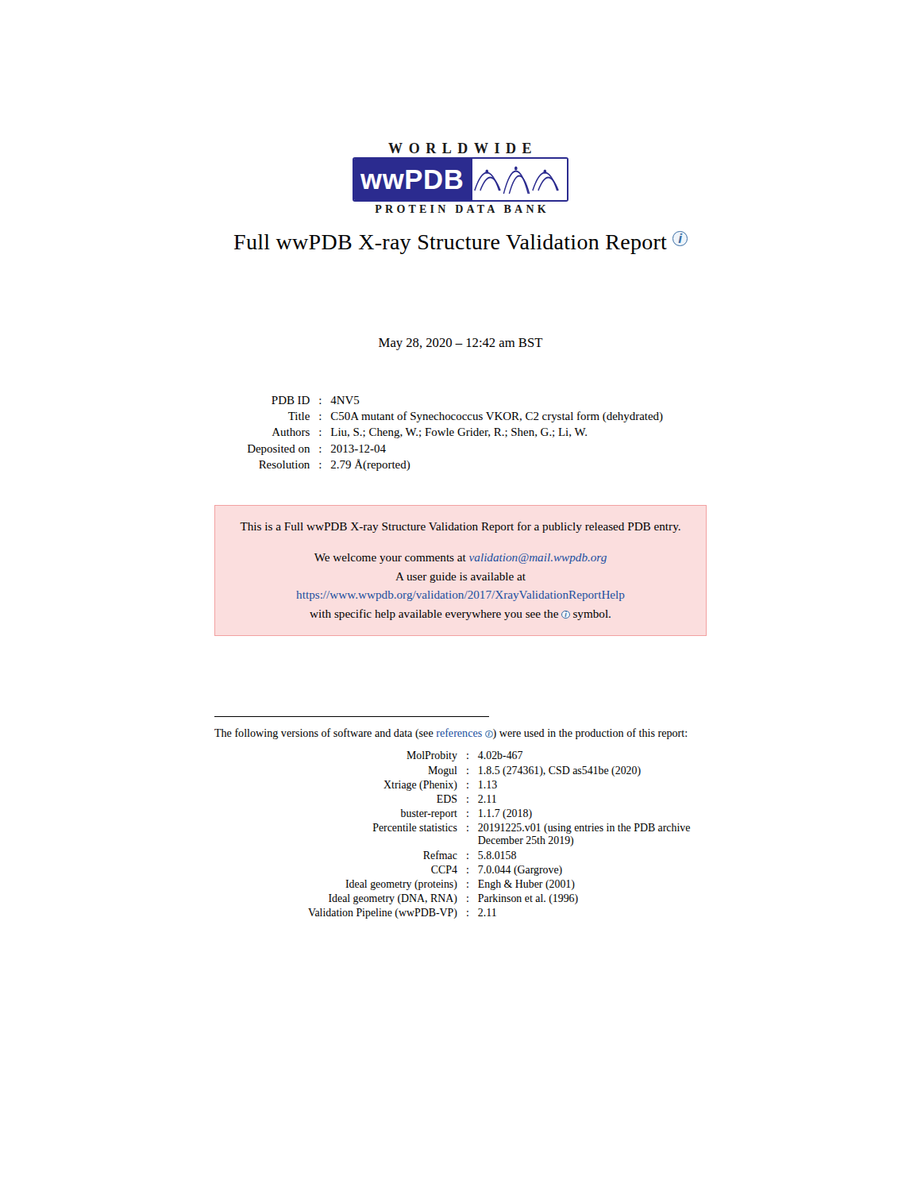WORLDWIDE
wwPDB
PROTEIN DATA BANK
Full wwPDB X-ray Structure Validation Report i
May 28, 2020 – 12:42 am BST
| PDB ID | : | 4NV5 |
| Title | : | C50A mutant of Synechococcus VKOR, C2 crystal form (dehydrated) |
| Authors | : | Liu, S.; Cheng, W.; Fowle Grider, R.; Shen, G.; Li, W. |
| Deposited on | : | 2013-12-04 |
| Resolution | : | 2.79 Å(reported) |
This is a Full wwPDB X-ray Structure Validation Report for a publicly released PDB entry.
We welcome your comments at validation@mail.wwpdb.org
A user guide is available at
https://www.wwpdb.org/validation/2017/XrayValidationReportHelp
with specific help available everywhere you see the i symbol.
The following versions of software and data (see references i) were used in the production of this report:
| MolProbity | : | 4.02b-467 |
| Mogul | : | 1.8.5 (274361), CSD as541be (2020) |
| Xtriage (Phenix) | : | 1.13 |
| EDS | : | 2.11 |
| buster-report | : | 1.1.7 (2018) |
| Percentile statistics | : | 20191225.v01 (using entries in the PDB archive December 25th 2019) |
| Refmac | : | 5.8.0158 |
| CCP4 | : | 7.0.044 (Gargrove) |
| Ideal geometry (proteins) | : | Engh & Huber (2001) |
| Ideal geometry (DNA, RNA) | : | Parkinson et al. (1996) |
| Validation Pipeline (wwPDB-VP) | : | 2.11 |